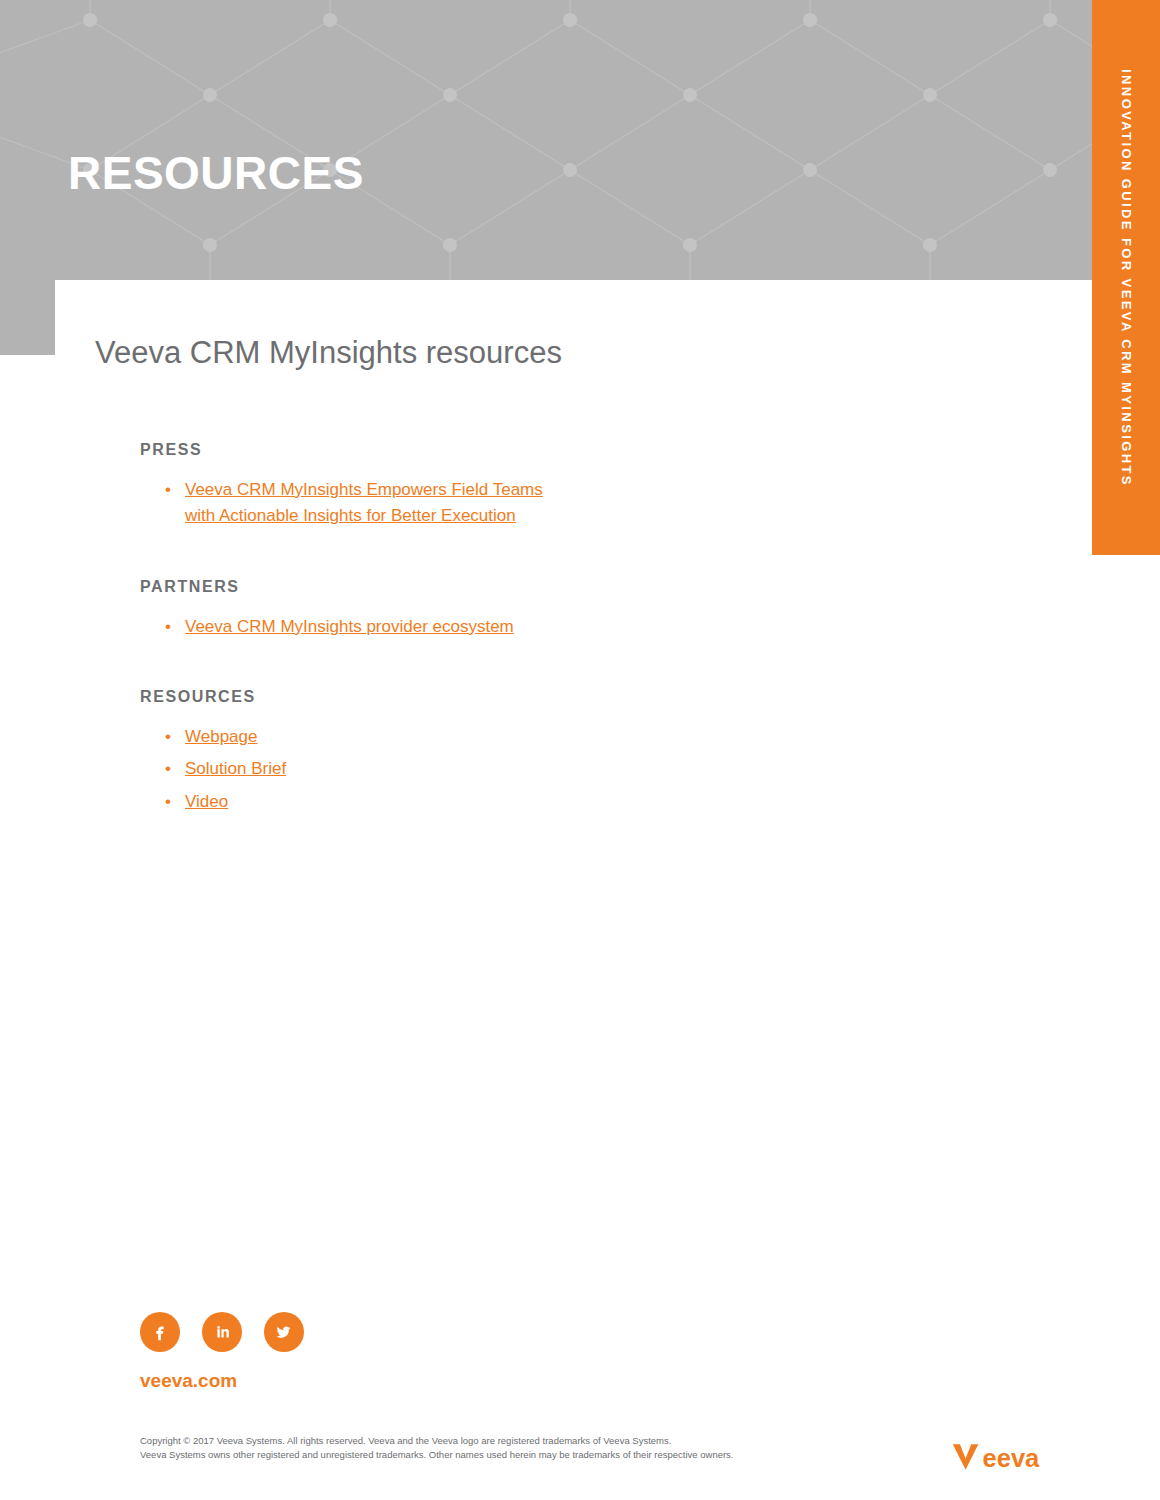RESOURCES
INNOVATION GUIDE FOR VEEVA CRM MYINSIGHTS
Veeva CRM MyInsights resources
PRESS
Veeva CRM MyInsights Empowers Field Teams
with Actionable Insights for Better Execution
PARTNERS
Veeva CRM MyInsights provider ecosystem
RESOURCES
Webpage
Solution Brief
Video
veeva.com
Copyright © 2017 Veeva Systems. All rights reserved. Veeva and the Veeva logo are registered trademarks of Veeva Systems.
Veeva Systems owns other registered and unregistered trademarks. Other names used herein may be trademarks of their respective owners.
eeva